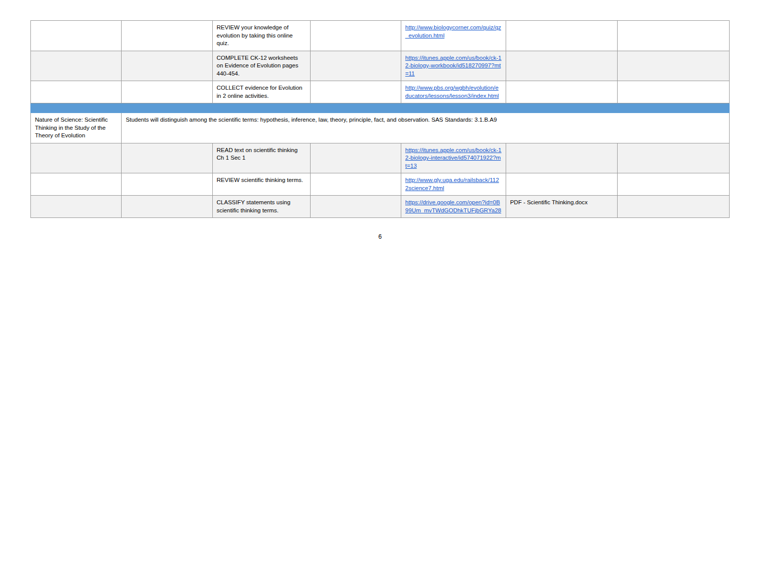| | | REVIEW your knowledge of evolution by taking this online quiz. | | http://www.biologycorner.com/quiz/qz_evolution.html | | |
| | | COMPLETE CK-12 worksheets on Evidence of Evolution pages 440-454. | | https://itunes.apple.com/us/book/ck-12-biology-workbook/id518270997?mt=11 | | |
| | | COLLECT evidence for Evolution in 2 online activities. | | http://www.pbs.org/wgbh/evolution/educators/lessons/lesson3/index.html | | |
| Nature of Science: Scientific Thinking in the Study of the Theory of Evolution | Students will distinguish among the scientific terms: hypothesis, inference, law, theory, principle, fact, and observation. SAS Standards: 3.1.B.A9 |
| | | READ text on scientific thinking Ch 1 Sec 1 | | https://itunes.apple.com/us/book/ck-12-biology-interactive/id574071922?mt=13 | | |
| | | REVIEW scientific thinking terms. | | http://www.gly.uga.edu/railsback/1122science7.html | | |
| | | CLASSIFY statements using scientific thinking terms. | | https://drive.google.com/open?id=0B99Um_mvTWdGODhkTUFjbGRYa28 | PDF - Scientific Thinking.docx | |
6